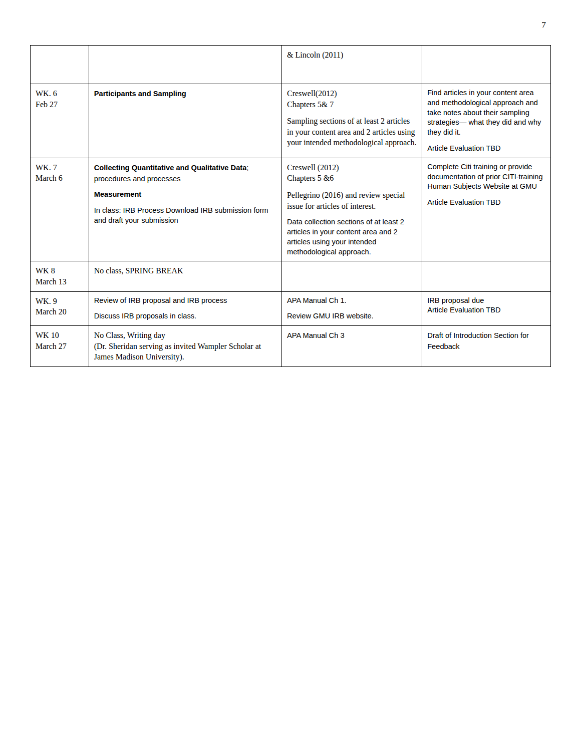7
| | | & Lincoln (2011) | |
| WK. 6 Feb 27 | Participants and Sampling | Creswell(2012) Chapters 5& 7 Sampling sections of at least 2 articles in your content area and 2 articles using your intended methodological approach. | Find articles in your content area and methodological approach and take notes about their sampling strategies— what they did and why they did it. Article Evaluation TBD |
| WK. 7 March 6 | Collecting Quantitative and Qualitative Data ; procedures and processes Measurement In class: IRB Process Download IRB submission form and draft your submission | Creswell (2012) Chapters 5 &6 Pellegrino (2016) and review special issue for articles of interest. Data collection sections of at least 2 articles in your content area and 2 articles using your intended methodological approach. | Complete Citi training or provide documentation of prior CITI-training Human Subjects Website at GMU Article Evaluation TBD |
| WK 8 March 13 | No class, SPRING BREAK | | |
| WK. 9 March 20 | Review of IRB proposal and IRB process Discuss IRB proposals in class. | APA Manual Ch 1. Review GMU IRB website. | IRB proposal due Article Evaluation TBD |
| WK 10 March 27 | No Class, Writing day (Dr. Sheridan serving as invited Wampler Scholar at James Madison University). | APA Manual Ch 3 | Draft of Introduction Section for Feedback |